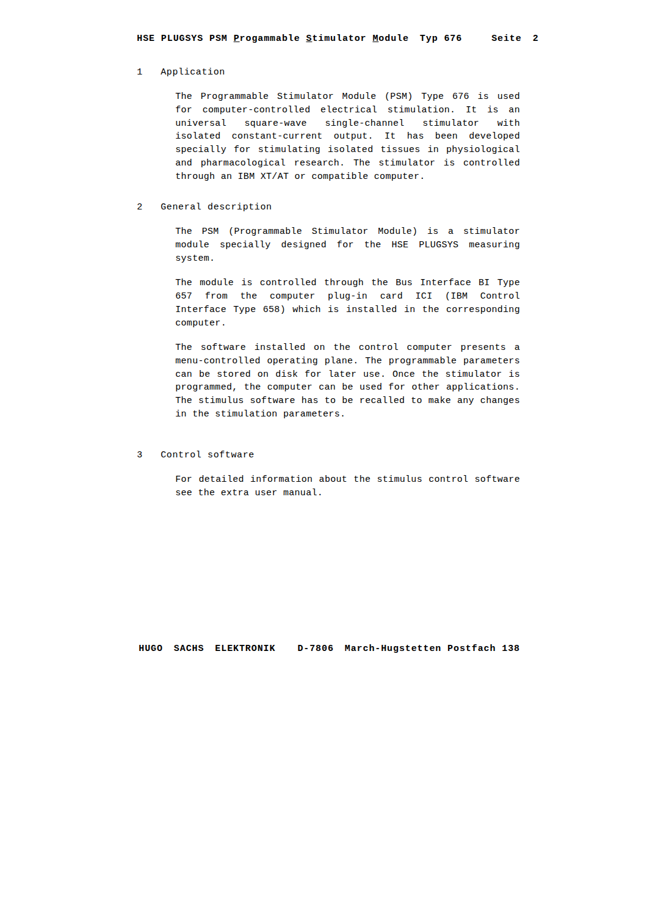HSE PLUGSYS PSM Progammable Stimulator Module Typ 676 Seite 2
1 Application
The Programmable Stimulator Module (PSM) Type 676 is used for computer-controlled electrical stimulation. It is an universal square-wave single-channel stimulator with isolated constant-current output. It has been developed specially for stimulating isolated tissues in physiological and pharmacological research. The stimulator is controlled through an IBM XT/AT or compatible computer.
2 General description
The PSM (Programmable Stimulator Module) is a stimulator module specially designed for the HSE PLUGSYS measuring system.
The module is controlled through the Bus Interface BI Type 657 from the computer plug-in card ICI (IBM Control Interface Type 658) which is installed in the corresponding computer.
The software installed on the control computer presents a menu-controlled operating plane. The programmable parameters can be stored on disk for later use. Once the stimulator is programmed, the computer can be used for other applications. The stimulus software has to be recalled to make any changes in the stimulation parameters.
3 Control software
For detailed information about the stimulus control software see the extra user manual.
HUGO SACHS ELEKTRONIK D-7806 March-Hugstetten Postfach 138